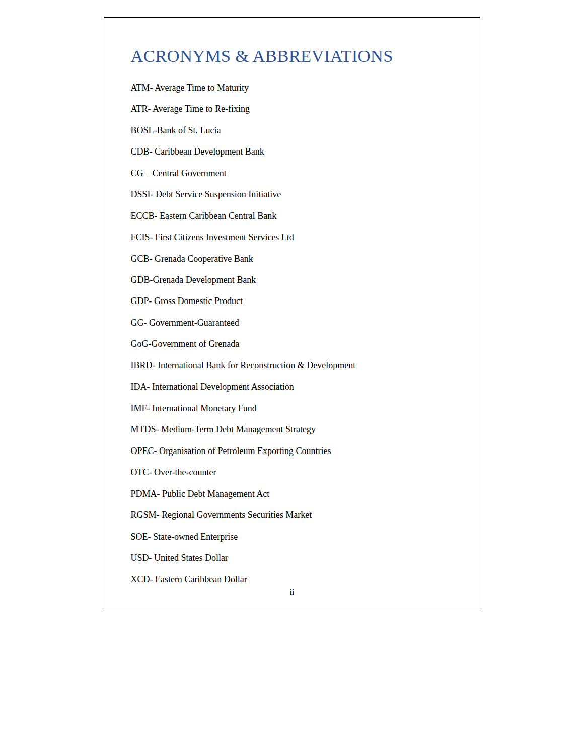ACRONYMS & ABBREVIATIONS
ATM- Average Time to Maturity
ATR- Average Time to Re-fixing
BOSL-Bank of St. Lucia
CDB- Caribbean Development Bank
CG – Central Government
DSSI- Debt Service Suspension Initiative
ECCB- Eastern Caribbean Central Bank
FCIS- First Citizens Investment Services Ltd
GCB- Grenada Cooperative Bank
GDB-Grenada Development Bank
GDP- Gross Domestic Product
GG- Government-Guaranteed
GoG-Government of Grenada
IBRD- International Bank for Reconstruction & Development
IDA- International Development Association
IMF- International Monetary Fund
MTDS- Medium-Term Debt Management Strategy
OPEC- Organisation of Petroleum Exporting Countries
OTC- Over-the-counter
PDMA- Public Debt Management Act
RGSM- Regional Governments Securities Market
SOE- State-owned Enterprise
USD- United States Dollar
XCD- Eastern Caribbean Dollar
ii